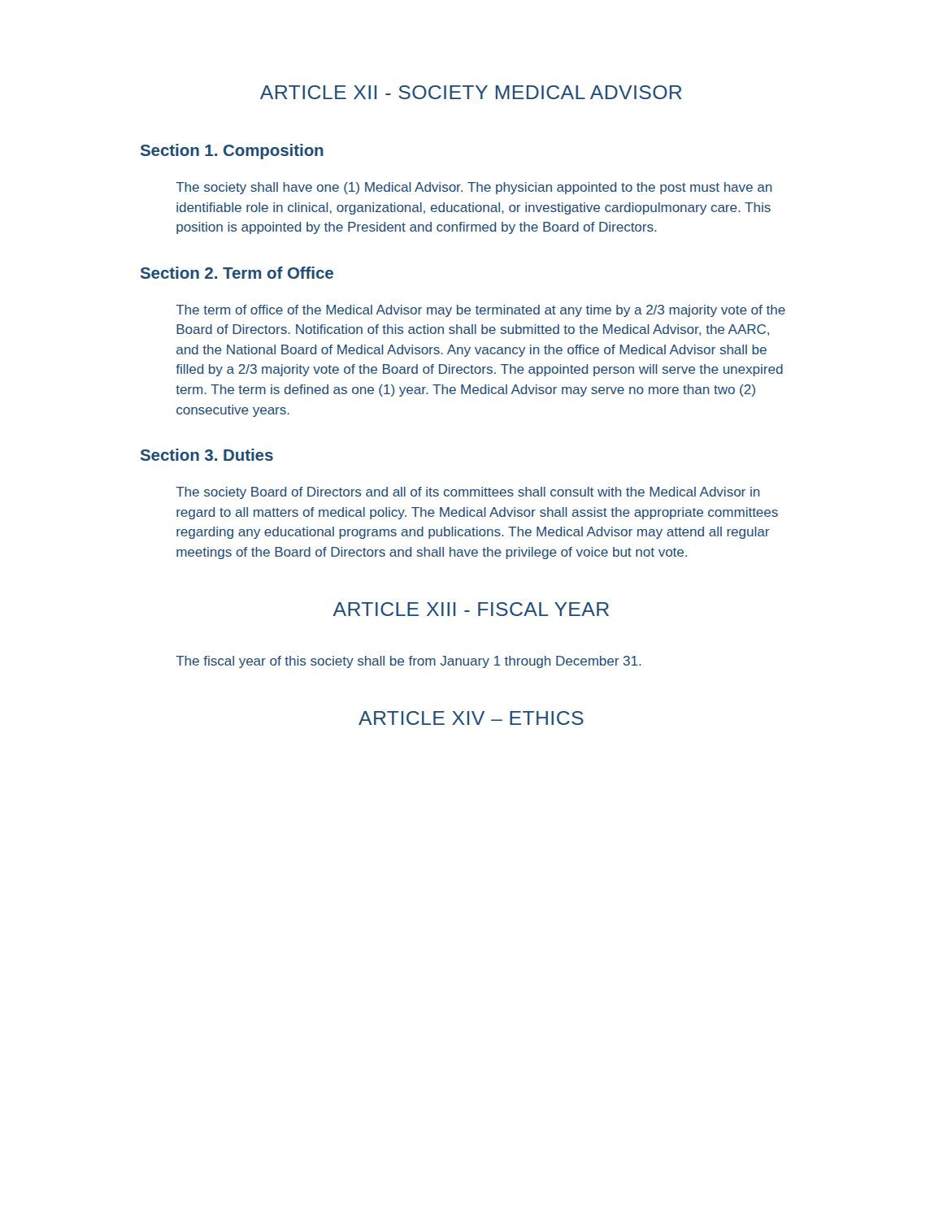ARTICLE XII - SOCIETY MEDICAL ADVISOR
Section 1. Composition
The society shall have one (1) Medical Advisor. The physician appointed to the post must have an identifiable role in clinical, organizational, educational, or investigative cardiopulmonary care. This position is appointed by the President and confirmed by the Board of Directors.
Section 2. Term of Office
The term of office of the Medical Advisor may be terminated at any time by a 2/3 majority vote of the Board of Directors. Notification of this action shall be submitted to the Medical Advisor, the AARC, and the National Board of Medical Advisors. Any vacancy in the office of Medical Advisor shall be filled by a 2/3 majority vote of the Board of Directors. The appointed person will serve the unexpired term. The term is defined as one (1) year. The Medical Advisor may serve no more than two (2) consecutive years.
Section 3. Duties
The society Board of Directors and all of its committees shall consult with the Medical Advisor in regard to all matters of medical policy. The Medical Advisor shall assist the appropriate committees regarding any educational programs and publications. The Medical Advisor may attend all regular meetings of the Board of Directors and shall have the privilege of voice but not vote.
ARTICLE XIII - FISCAL YEAR
The fiscal year of this society shall be from January 1 through December 31.
ARTICLE XIV – ETHICS